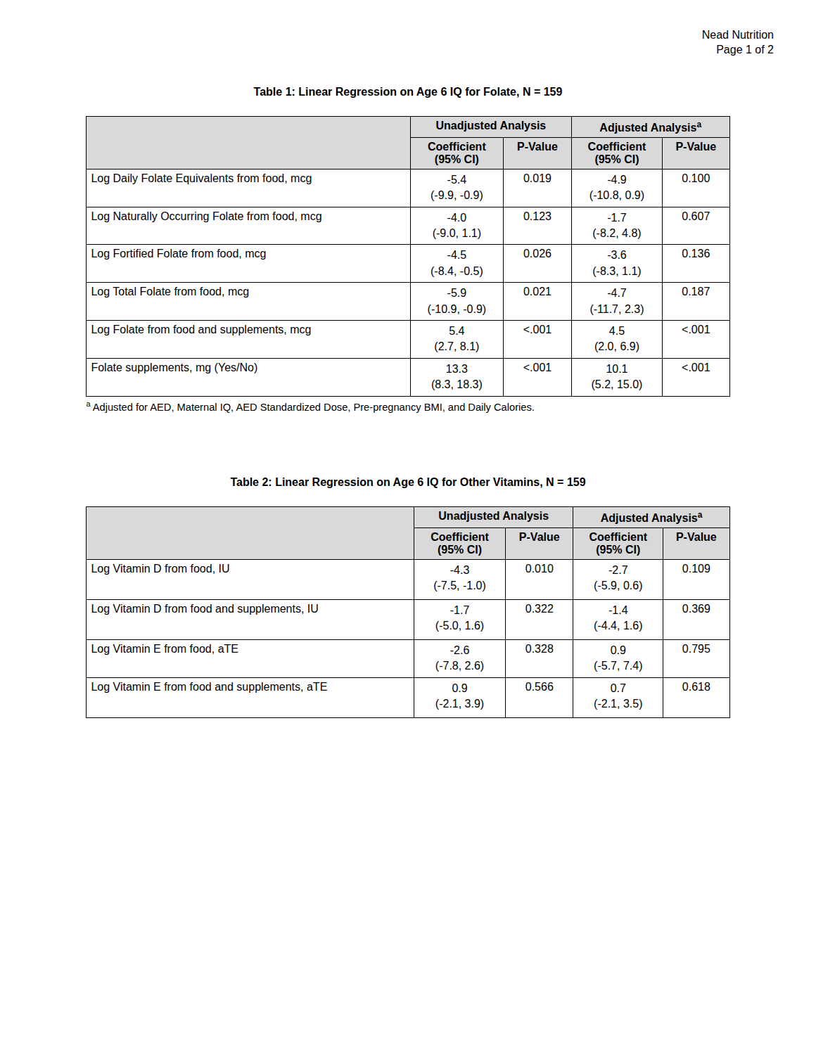Nead Nutrition
Page 1 of 2
Table 1: Linear Regression on Age 6 IQ for Folate, N = 159
| | Unadjusted Analysis | Adjusted Analysis a |
| --- | --- | --- |
| Coefficient (95% CI) | P-Value | Coefficient (95% CI) | P-Value |
| Log Daily Folate Equivalents from food, mcg | -5.4 (-9.9, -0.9) | 0.019 | -4.9 (-10.8, 0.9) | 0.100 |
| Log Naturally Occurring Folate from food, mcg | -4.0 (-9.0, 1.1) | 0.123 | -1.7 (-8.2, 4.8) | 0.607 |
| Log Fortified Folate from food, mcg | -4.5 (-8.4, -0.5) | 0.026 | -3.6 (-8.3, 1.1) | 0.136 |
| Log Total Folate from food, mcg | -5.9 (-10.9, -0.9) | 0.021 | -4.7 (-11.7, 2.3) | 0.187 |
| Log Folate from food and supplements, mcg | 5.4 (2.7, 8.1) | <.001 | 4.5 (2.0, 6.9) | <.001 |
| Folate supplements, mg (Yes/No) | 13.3 (8.3, 18.3) | <.001 | 10.1 (5.2, 15.0) | <.001 |
a Adjusted for AED, Maternal IQ, AED Standardized Dose, Pre-pregnancy BMI, and Daily Calories.
Table 2: Linear Regression on Age 6 IQ for Other Vitamins, N = 159
| | Unadjusted Analysis | Adjusted Analysis a |
| --- | --- | --- |
| Coefficient (95% CI) | P-Value | Coefficient (95% CI) | P-Value |
| Log Vitamin D from food, IU | -4.3 (-7.5, -1.0) | 0.010 | -2.7 (-5.9, 0.6) | 0.109 |
| Log Vitamin D from food and supplements, IU | -1.7 (-5.0, 1.6) | 0.322 | -1.4 (-4.4, 1.6) | 0.369 |
| Log Vitamin E from food, aTE | -2.6 (-7.8, 2.6) | 0.328 | 0.9 (-5.7, 7.4) | 0.795 |
| Log Vitamin E from food and supplements, aTE | 0.9 (-2.1, 3.9) | 0.566 | 0.7 (-2.1, 3.5) | 0.618 |